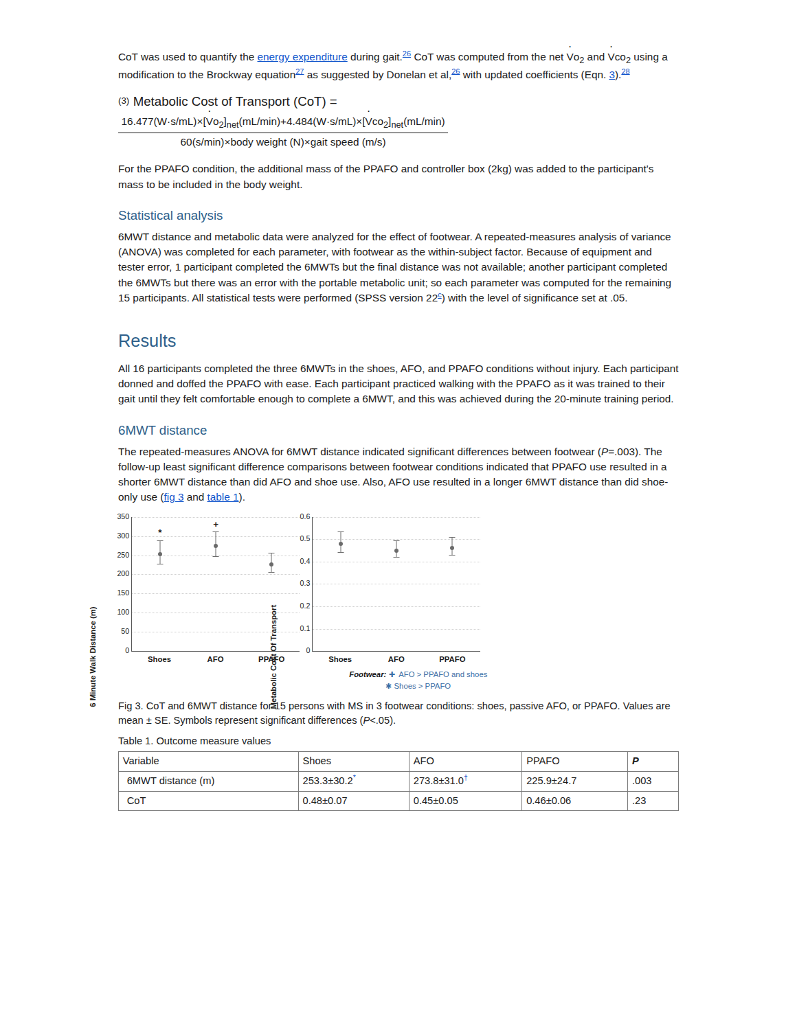CoT was used to quantify the energy expenditure during gait.26 CoT was computed from the net Vo2 and Vco2 using a modification to the Brockway equation27 as suggested by Donelan et al,26 with updated coefficients (Eqn. 3).28
(3) Metabolic Cost of Transport (CoT) =
16.477(W·s/mL)×[Vo2]net(mL/min)+4.484(W·s/mL)×[Vco2]net(mL/min) 60(s/min)×body weight (N)×gait speed (m/s)
For the PPAFO condition, the additional mass of the PPAFO and controller box (2kg) was added to the participant's mass to be included in the body weight.
Statistical analysis
6MWT distance and metabolic data were analyzed for the effect of footwear. A repeated-measures analysis of variance (ANOVA) was completed for each parameter, with footwear as the within-subject factor. Because of equipment and tester error, 1 participant completed the 6MWTs but the final distance was not available; another participant completed the 6MWTs but there was an error with the portable metabolic unit; so each parameter was computed for the remaining 15 participants. All statistical tests were performed (SPSS version 22c) with the level of significance set at .05.
Results
All 16 participants completed the three 6MWTs in the shoes, AFO, and PPAFO conditions without injury. Each participant donned and doffed the PPAFO with ease. Each participant practiced walking with the PPAFO as it was trained to their gait until they felt comfortable enough to complete a 6MWT, and this was achieved during the 20-minute training period.
6MWT distance
The repeated-measures ANOVA for 6MWT distance indicated significant differences between footwear (P=.003). The follow-up least significant difference comparisons between footwear conditions indicated that PPAFO use resulted in a shorter 6MWT distance than did AFO and shoe use. Also, AFO use resulted in a longer 6MWT distance than did shoe-only use (fig 3 and table 1).
6 Minute Walk Distance (m) 350 300 250 200 150 100 50 0
*
+
Shoes AFO PPAFO
Metabolic Cost Of Transport 0.6 0.5 0.4 0.3 0.2 0.1 0
Shoes AFO PPAFO
Footwear: ✚ AFO > PPAFO and shoes
✱ Shoes > PPAFO
Fig 3. CoT and 6MWT distance for 15 persons with MS in 3 footwear conditions: shoes, passive AFO, or PPAFO. Values are mean ± SE. Symbols represent significant differences (P<.05).
Table 1. Outcome measure values
| Variable | Shoes | AFO | PPAFO | P |
| --- | --- | --- | --- | --- |
| 6MWT distance (m) | 253.3±30.2 * | 273.8±31.0 † | 225.9±24.7 | .003 |
| CoT | 0.48±0.07 | 0.45±0.05 | 0.46±0.06 | .23 |